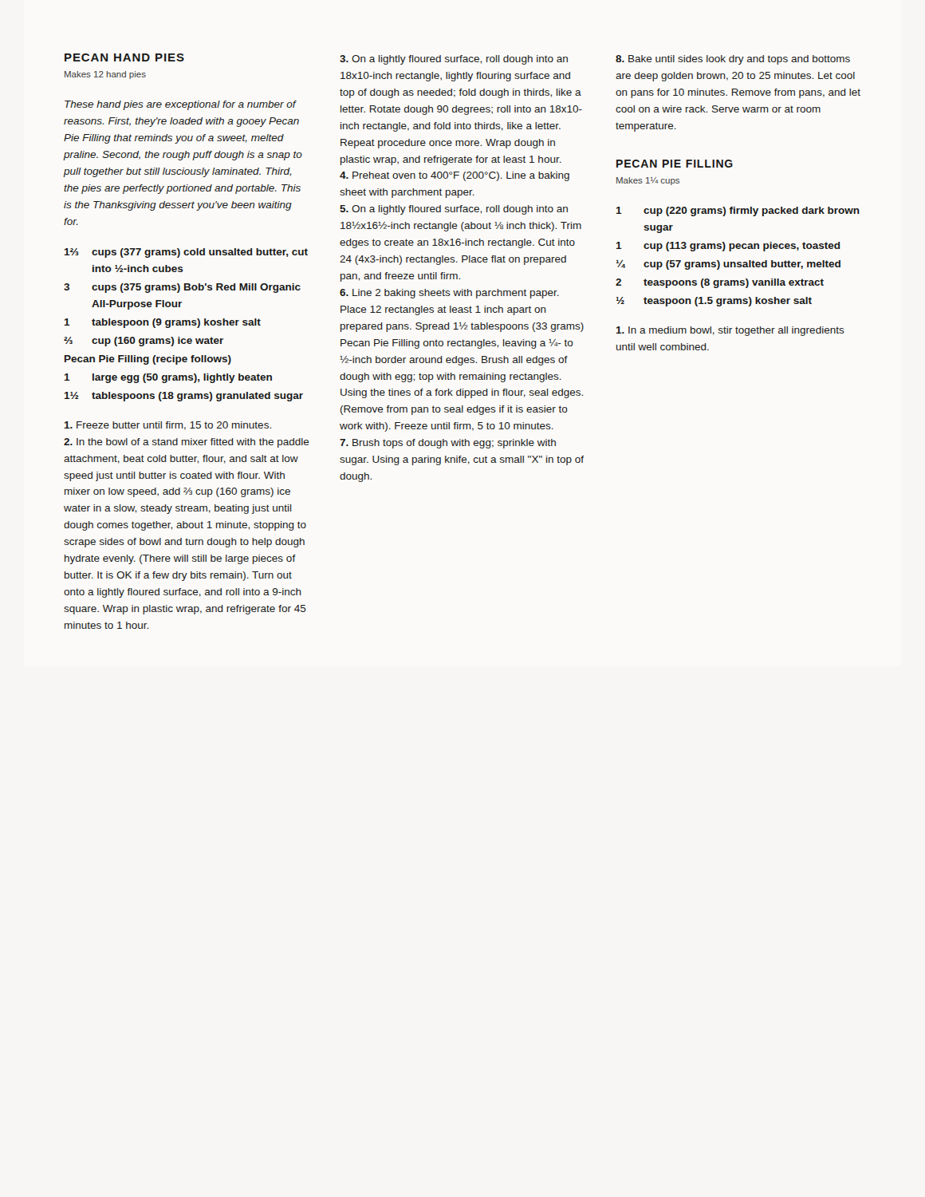Pecan Hand Pies
Makes 12 hand pies
These hand pies are exceptional for a number of reasons. First, they're loaded with a gooey Pecan Pie Filling that reminds you of a sweet, melted praline. Second, the rough puff dough is a snap to pull together but still lusciously laminated. Third, the pies are perfectly portioned and portable. This is the Thanksgiving dessert you've been waiting for.
1⅔ cups (377 grams) cold unsalted butter, cut into ½-inch cubes
3 cups (375 grams) Bob's Red Mill Organic All-Purpose Flour
1 tablespoon (9 grams) kosher salt
⅔ cup (160 grams) ice water
Pecan Pie Filling (recipe follows)
1 large egg (50 grams), lightly beaten
1½ tablespoons (18 grams) granulated sugar
1. Freeze butter until firm, 15 to 20 minutes.
2. In the bowl of a stand mixer fitted with the paddle attachment, beat cold butter, flour, and salt at low speed just until butter is coated with flour. With mixer on low speed, add ⅔ cup (160 grams) ice water in a slow, steady stream, beating just until dough comes together, about 1 minute, stopping to scrape sides of bowl and turn dough to help dough hydrate evenly. (There will still be large pieces of butter. It is OK if a few dry bits remain). Turn out onto a lightly floured surface, and roll into a 9-inch square. Wrap in plastic wrap, and refrigerate for 45 minutes to 1 hour.
3. On a lightly floured surface, roll dough into an 18x10-inch rectangle, lightly flouring surface and top of dough as needed; fold dough in thirds, like a letter. Rotate dough 90 degrees; roll into an 18x10-inch rectangle, and fold into thirds, like a letter. Repeat procedure once more. Wrap dough in plastic wrap, and refrigerate for at least 1 hour.
4. Preheat oven to 400°F (200°C). Line a baking sheet with parchment paper.
5. On a lightly floured surface, roll dough into an 18½x16½-inch rectangle (about ⅛ inch thick). Trim edges to create an 18x16-inch rectangle. Cut into 24 (4x3-inch) rectangles. Place flat on prepared pan, and freeze until firm.
6. Line 2 baking sheets with parchment paper. Place 12 rectangles at least 1 inch apart on prepared pans. Spread 1½ tablespoons (33 grams) Pecan Pie Filling onto rectangles, leaving a ¼- to ½-inch border around edges. Brush all edges of dough with egg; top with remaining rectangles. Using the tines of a fork dipped in flour, seal edges. (Remove from pan to seal edges if it is easier to work with). Freeze until firm, 5 to 10 minutes.
7. Brush tops of dough with egg; sprinkle with sugar. Using a paring knife, cut a small "X" in top of dough.
8. Bake until sides look dry and tops and bottoms are deep golden brown, 20 to 25 minutes. Let cool on pans for 10 minutes. Remove from pans, and let cool on a wire rack. Serve warm or at room temperature.
Pecan Pie Filling
Makes 1¼ cups
1 cup (220 grams) firmly packed dark brown sugar
1 cup (113 grams) pecan pieces, toasted
¼ cup (57 grams) unsalted butter, melted
2 teaspoons (8 grams) vanilla extract
½ teaspoon (1.5 grams) kosher salt
1. In a medium bowl, stir together all ingredients until well combined.